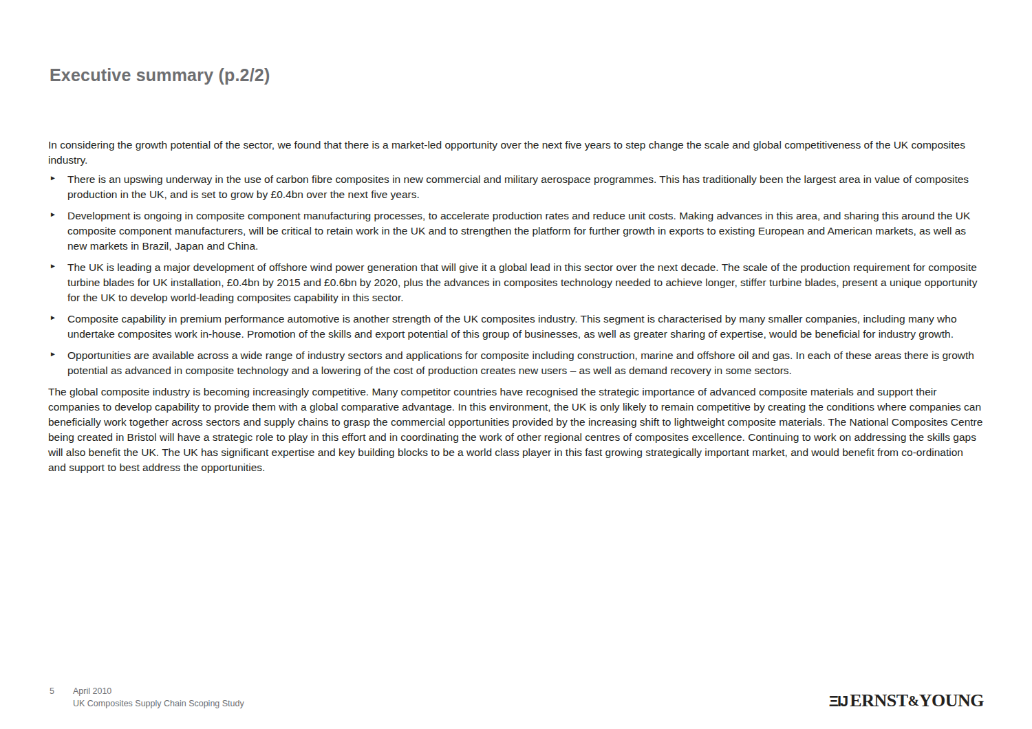Executive summary (p.2/2)
In considering the growth potential of the sector, we found that there is a market-led opportunity over the next five years to step change the scale and global competitiveness of the UK composites industry.
There is an upswing underway in the use of carbon fibre composites in new commercial and military aerospace programmes. This has traditionally been the largest area in value of composites production in the UK, and is set to grow by £0.4bn over the next five years.
Development is ongoing in composite component manufacturing processes, to accelerate production rates and reduce unit costs. Making advances in this area, and sharing this around the UK composite component manufacturers, will be critical to retain work in the UK and to strengthen the platform for further growth in exports to existing European and American markets, as well as new markets in Brazil, Japan and China.
The UK is leading a major development of offshore wind power generation that will give it a global lead in this sector over the next decade. The scale of the production requirement for composite turbine blades for UK installation, £0.4bn by 2015 and £0.6bn by 2020, plus the advances in composites technology needed to achieve longer, stiffer turbine blades, present a unique opportunity for the UK to develop world-leading composites capability in this sector.
Composite capability in premium performance automotive is another strength of the UK composites industry. This segment is characterised by many smaller companies, including many who undertake composites work in-house. Promotion of the skills and export potential of this group of businesses, as well as greater sharing of expertise, would be beneficial for industry growth.
Opportunities are available across a wide range of industry sectors and applications for composite including construction, marine and offshore oil and gas. In each of these areas there is growth potential as advanced in composite technology and a lowering of the cost of production creates new users – as well as demand recovery in some sectors.
The global composite industry is becoming increasingly competitive. Many competitor countries have recognised the strategic importance of advanced composite materials and support their companies to develop capability to provide them with a global comparative advantage. In this environment, the UK is only likely to remain competitive by creating the conditions where companies can beneficially work together across sectors and supply chains to grasp the commercial opportunities provided by the increasing shift to lightweight composite materials. The National Composites Centre being created in Bristol will have a strategic role to play in this effort and in coordinating the work of other regional centres of composites excellence. Continuing to work on addressing the skills gaps will also benefit the UK. The UK has significant expertise and key building blocks to be a world class player in this fast growing strategically important market, and would benefit from co-ordination and support to best address the opportunities.
5 April 2010 UK Composites Supply Chain Scoping Study
ΞIJERNST&YOUNG